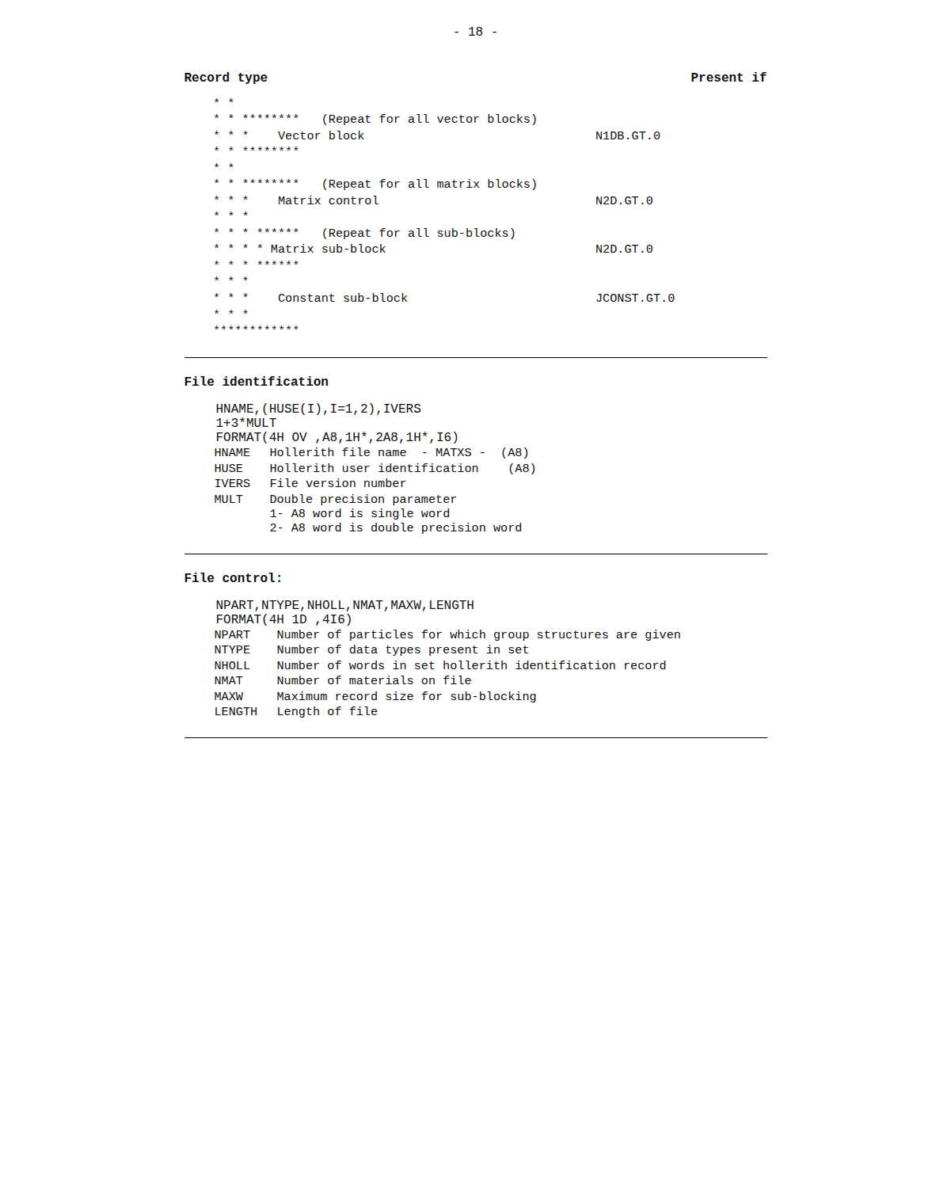- 18 -
Record type Present if
    * *
    * * ********   (Repeat for all vector blocks)
    * * *    Vector block                                N1DB.GT.0
    * * ********
    * *
    * * ********   (Repeat for all matrix blocks)
    * * *    Matrix control                              N2D.GT.0
    * * *
    * * * ******   (Repeat for all sub-blocks)
    * * * * Matrix sub-block                             N2D.GT.0
    * * * ******
    * * *
    * * *    Constant sub-block                          JCONST.GT.0
    * * *
    ************
File identification
HNAME,(HUSE(I),I=1,2),IVERS
1+3*MULT
FORMAT(4H OV ,A8,1H*,2A8,1H*,I6)
| HNAME | Hollerith file name - MATXS - (A8) |
| HUSE | Hollerith user identification (A8) |
| IVERS | File version number |
| MULT | Double precision parameter 1- A8 word is single word 2- A8 word is double precision word |
File control:
NPART,NTYPE,NHOLL,NMAT,MAXW,LENGTH
FORMAT(4H 1D ,4I6)
| NPART | Number of particles for which group structures are given |
| NTYPE | Number of data types present in set |
| NHOLL | Number of words in set hollerith identification record |
| NMAT | Number of materials on file |
| MAXW | Maximum record size for sub-blocking |
| LENGTH | Length of file |